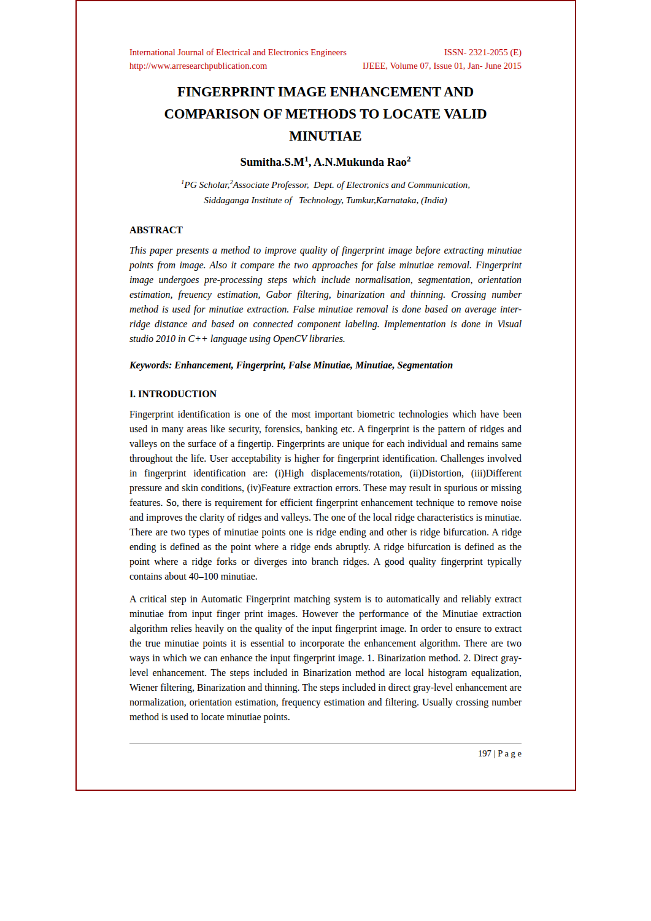| International Journal of Electrical and Electronics Engineers | ISSN- 2321-2055 (E) |
| http://www.arresearchpublication.com | IJEEE, Volume 07, Issue 01, Jan- June 2015 |
Fingerprint Image Enhancement and Comparison of Methods to Locate Valid Minutiae
Sumitha.S.M1, A.N.Mukunda Rao2
1PG Scholar,2Associate Professor, Dept. of Electronics and Communication,
Siddaganga Institute of Technology, Tumkur,Karnataka, (India)
ABSTRACT
This paper presents a method to improve quality of fingerprint image before extracting minutiae points from image. Also it compare the two approaches for false minutiae removal. Fingerprint image undergoes pre-processing steps which include normalisation, segmentation, orientation estimation, freuency estimation, Gabor filtering, binarization and thinning. Crossing number method is used for minutiae extraction. False minutiae removal is done based on average inter-ridge distance and based on connected component labeling. Implementation is done in Visual studio 2010 in C++ language using OpenCV libraries.
Keywords: Enhancement, Fingerprint, False Minutiae, Minutiae, Segmentation
I. INTRODUCTION
Fingerprint identification is one of the most important biometric technologies which have been used in many areas like security, forensics, banking etc. A fingerprint is the pattern of ridges and valleys on the surface of a fingertip. Fingerprints are unique for each individual and remains same throughout the life. User acceptability is higher for fingerprint identification. Challenges involved in fingerprint identification are: (i)High displacements/rotation, (ii)Distortion, (iii)Different pressure and skin conditions, (iv)Feature extraction errors. These may result in spurious or missing features. So, there is requirement for efficient fingerprint enhancement technique to remove noise and improves the clarity of ridges and valleys. The one of the local ridge characteristics is minutiae. There are two types of minutiae points one is ridge ending and other is ridge bifurcation. A ridge ending is defined as the point where a ridge ends abruptly. A ridge bifurcation is defined as the point where a ridge forks or diverges into branch ridges. A good quality fingerprint typically contains about 40–100 minutiae.
A critical step in Automatic Fingerprint matching system is to automatically and reliably extract minutiae from input finger print images. However the performance of the Minutiae extraction algorithm relies heavily on the quality of the input fingerprint image. In order to ensure to extract the true minutiae points it is essential to incorporate the enhancement algorithm. There are two ways in which we can enhance the input fingerprint image. 1. Binarization method. 2. Direct gray-level enhancement. The steps included in Binarization method are local histogram equalization, Wiener filtering, Binarization and thinning. The steps included in direct gray-level enhancement are normalization, orientation estimation, frequency estimation and filtering. Usually crossing number method is used to locate minutiae points.
197 | P a g e